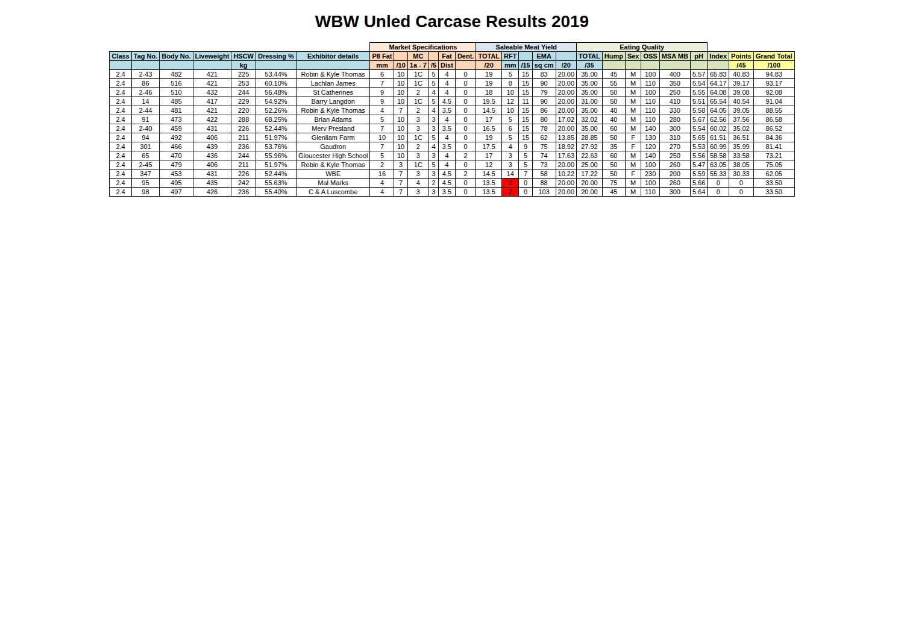WBW Unled Carcase Results 2019
| | Market Specifications | Saleable Meat Yield | Eating Quality | |
| --- | --- | --- | --- | --- |
| Class | Tag No. | Body No. | Liveweight | HSCW | Dressing % | Exhibitor details | P8 Fat | | MC | | Fat | Dent. | TOTAL | RFT | | EMA | | TOTAL | Hump | Sex | OSS | MSA MB | pH | Index | Points | Grand Total |
| | | | | kg | | | mm | /10 | 1a - 7 | /5 | Dist | | /20 | mm | /15 | sq cm | /20 | /35 | | | | | | | /45 | /100 |
| 2.4 | 2-43 | 482 | 421 | 225 | 53.44% | Robin & Kyle Thomas | 6 | 10 | 1C | 5 | 4 | 0 | 19 | 5 | 15 | 83 | 20.00 | 35.00 | 45 | M | 100 | 400 | 5.57 | 65.83 | 40.83 | 94.83 |
| 2.4 | 86 | 516 | 421 | 253 | 60.10% | Lachlan James | 7 | 10 | 1C | 5 | 4 | 0 | 19 | 8 | 15 | 90 | 20.00 | 35.00 | 55 | M | 110 | 350 | 5.54 | 64.17 | 39.17 | 93.17 |
| 2.4 | 2-46 | 510 | 432 | 244 | 56.48% | St Catherines | 9 | 10 | 2 | 4 | 4 | 0 | 18 | 10 | 15 | 79 | 20.00 | 35.00 | 50 | M | 100 | 250 | 5.55 | 64.08 | 39.08 | 92.08 |
| 2.4 | 14 | 485 | 417 | 229 | 54.92% | Barry Langdon | 9 | 10 | 1C | 5 | 4.5 | 0 | 19.5 | 12 | 11 | 90 | 20.00 | 31.00 | 50 | M | 110 | 410 | 5.51 | 65.54 | 40.54 | 91.04 |
| 2.4 | 2-44 | 481 | 421 | 220 | 52.26% | Robin & Kyle Thomas | 4 | 7 | 2 | 4 | 3.5 | 0 | 14.5 | 10 | 15 | 86 | 20.00 | 35.00 | 40 | M | 110 | 330 | 5.58 | 64.05 | 39.05 | 88.55 |
| 2.4 | 91 | 473 | 422 | 288 | 68.25% | Brian Adams | 5 | 10 | 3 | 3 | 4 | 0 | 17 | 5 | 15 | 80 | 17.02 | 32.02 | 40 | M | 110 | 280 | 5.67 | 62.56 | 37.56 | 86.58 |
| 2.4 | 2-40 | 459 | 431 | 226 | 52.44% | Merv Presland | 7 | 10 | 3 | 3 | 3.5 | 0 | 16.5 | 6 | 15 | 78 | 20.00 | 35.00 | 60 | M | 140 | 300 | 5.54 | 60.02 | 35.02 | 86.52 |
| 2.4 | 94 | 492 | 406 | 211 | 51.97% | Glenliam Farm | 10 | 10 | 1C | 5 | 4 | 0 | 19 | 5 | 15 | 62 | 13.85 | 28.85 | 50 | F | 130 | 310 | 5.65 | 61.51 | 36.51 | 84.36 |
| 2.4 | 301 | 466 | 439 | 236 | 53.76% | Gaudron | 7 | 10 | 2 | 4 | 3.5 | 0 | 17.5 | 4 | 9 | 75 | 18.92 | 27.92 | 35 | F | 120 | 270 | 5.53 | 60.99 | 35.99 | 81.41 |
| 2.4 | 65 | 470 | 436 | 244 | 55.96% | Gloucester High School | 5 | 10 | 3 | 3 | 4 | 2 | 17 | 3 | 5 | 74 | 17.63 | 22.63 | 60 | M | 140 | 250 | 5.56 | 58.58 | 33.58 | 73.21 |
| 2.4 | 2-45 | 479 | 406 | 211 | 51.97% | Robin & Kyle Thomas | 2 | 3 | 1C | 5 | 4 | 0 | 12 | 3 | 5 | 73 | 20.00 | 25.00 | 50 | M | 100 | 260 | 5.47 | 63.05 | 38.05 | 75.05 |
| 2.4 | 347 | 453 | 431 | 226 | 52.44% | WBE | 16 | 7 | 3 | 3 | 4.5 | 2 | 14.5 | 14 | 7 | 58 | 10.22 | 17.22 | 50 | F | 230 | 200 | 5.59 | 55.33 | 30.33 | 62.05 |
| 2.4 | 95 | 495 | 435 | 242 | 55.63% | Mal Marks | 4 | 7 | 4 | 2 | 4.5 | 0 | 13.5 | 2 | 0 | 88 | 20.00 | 20.00 | 75 | M | 100 | 260 | 5.66 | 0 | 0 | 33.50 |
| 2.4 | 98 | 497 | 426 | 236 | 55.40% | C & A Luscombe | 4 | 7 | 3 | 3 | 3.5 | 0 | 13.5 | 2 | 0 | 103 | 20.00 | 20.00 | 45 | M | 110 | 300 | 5.64 | 0 | 0 | 33.50 |